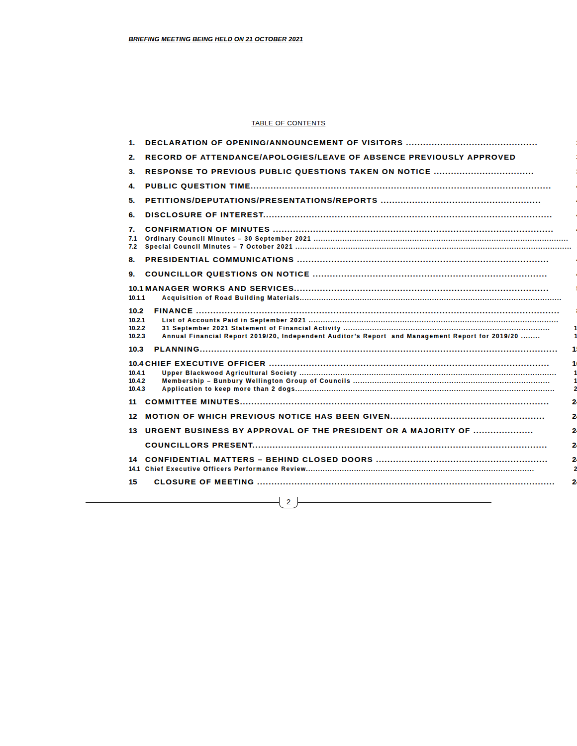BRIEFING MEETING BEING HELD ON 21 OCTOBER 2021
TABLE OF CONTENTS
| 1. | DECLARATION OF OPENING/ANNOUNCEMENT OF VISITORS .............................................. | 3 |
| 2. | RECORD OF ATTENDANCE/APOLOGIES/LEAVE OF ABSENCE PREVIOUSLY APPROVED | 3 |
| 3. | RESPONSE TO PREVIOUS PUBLIC QUESTIONS TAKEN ON NOTICE ................................... | 3 |
| 4. | PUBLIC QUESTION TIME......................................................................................................... | 4 |
| 5. | PETITIONS/DEPUTATIONS/PRESENTATIONS/REPORTS ........................................................ | 4 |
| 6. | DISCLOSURE OF INTEREST..................................................................................................... | 4 |
| 7. | CONFIRMATION OF MINUTES .................................................................................................. | 4 |
| 7.1 | Ordinary Council Minutes – 30 September 2021 .......................................................................................................... | 4 |
| 7.2 | Special Council Minutes – 7 October 2021 ................................................................................................................... | 4 |
| 8. | PRESIDENTIAL COMMUNICATIONS ........................................................................................ | 4 |
| 9. | COUNCILLOR QUESTIONS ON NOTICE .................................................................................. | 4 |
| 10.1 | MANAGER WORKS AND SERVICES......................................................................................... | 5 |
| 10.1.1 | Acquisition of Road Building Materials............................................................................................................. | 5 |
| 10.2 | FINANCE ............................................................................................................................... | 8 |
| 10.2.1 | List of Accounts Paid in September 2021 ........................................................................................................ | 8 |
| 10.2.2 | 31 September 2021 Statement of Financial Activity ...................................................................................... | 10 |
| 10.2.3 | Annual Financial Report 2019/20, Independent Auditor’s Report and Management Report for 2019/20 ........ | 11 |
| 10.3 | PLANNING............................................................................................................................. | 15 |
| 10.4 | CHIEF EXECUTIVE OFFICER .................................................................................................. | 16 |
| 10.4.1 | Upper Blackwood Agricultural Society ........................................................................................................... | 16 |
| 10.4.2 | Membership – Bunbury Wellington Group of Councils .................................................................................. | 18 |
| 10.4.3 | Application to keep more than 2 dogs............................................................................................................ | 21 |
| 11 | COMMITTEE MINUTES............................................................................................................ | 24 |
| 12 | MOTION OF WHICH PREVIOUS NOTICE HAS BEEN GIVEN...................................................... | 24 |
| 13 | URGENT BUSINESS BY APPROVAL OF THE PRESIDENT OR A MAJORITY OF ..................... | 24 |
| | COUNCILLORS PRESENT....................................................................................................... | 24 |
| 14 | CONFIDENTIAL MATTERS – BEHIND CLOSED DOORS ............................................................ | 24 |
| 14.1 | Chief Executive Officers Performance Review............................................................................................... | 24 |
| 15 | CLOSURE OF MEETING ........................................................................................................ | 24 |
2